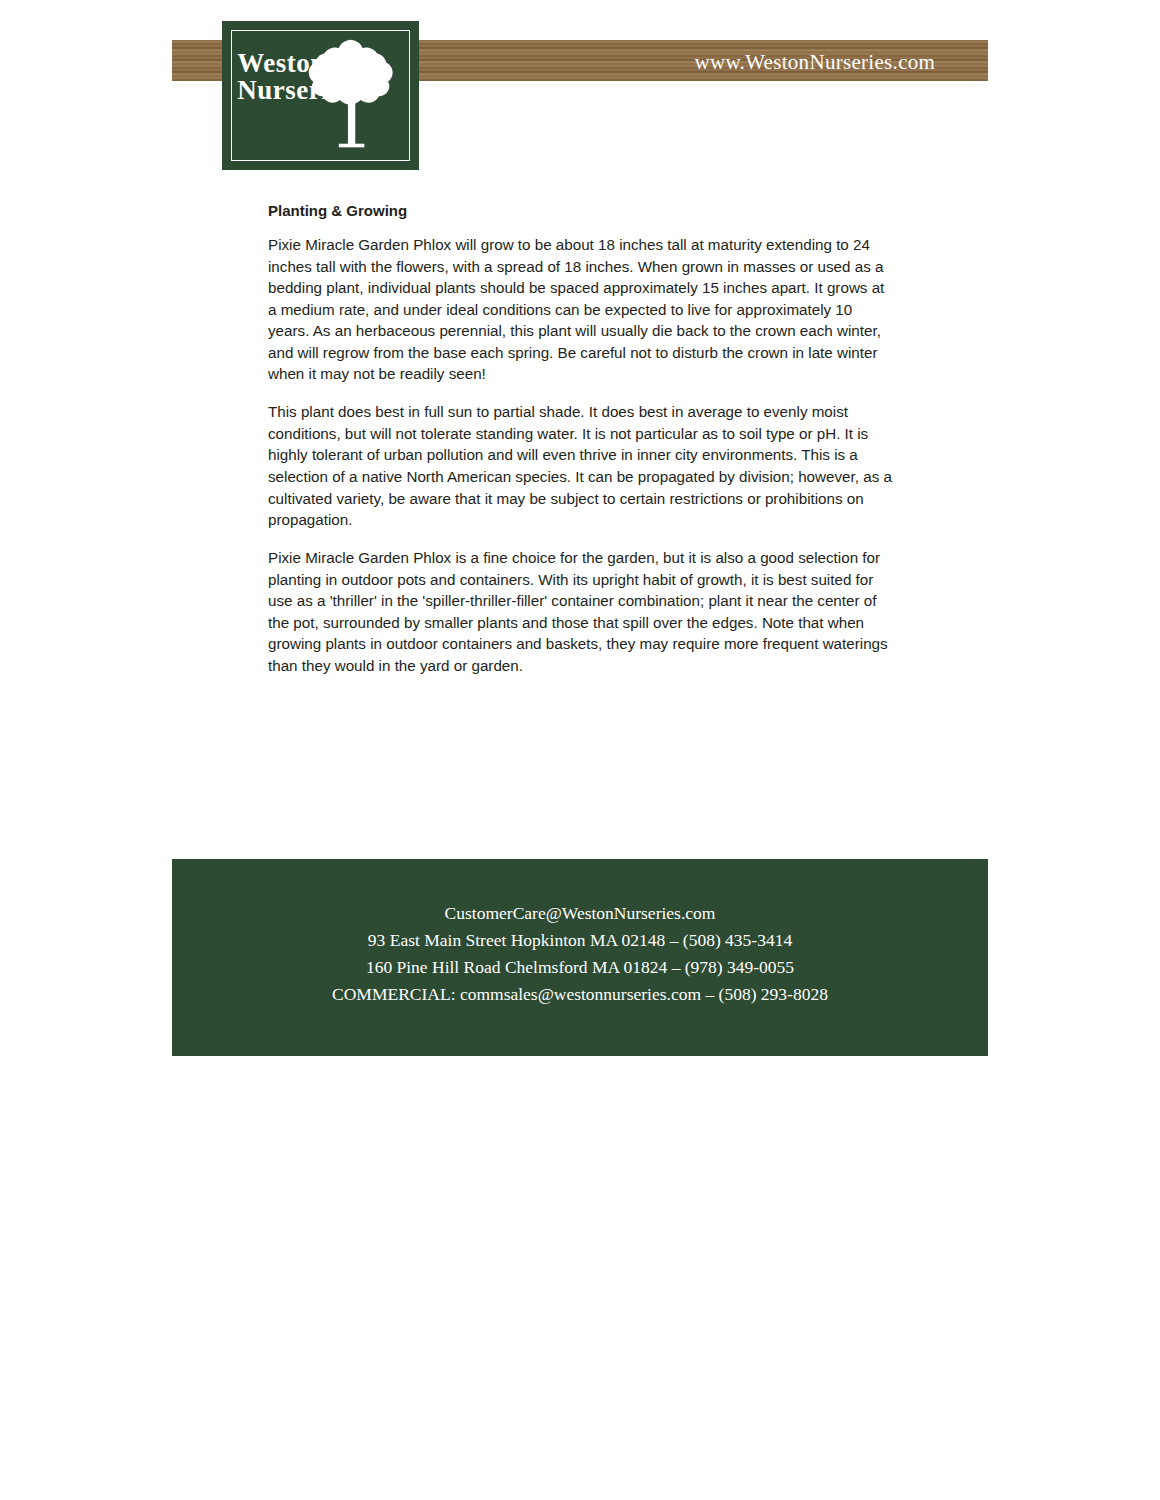Weston Nurseries
www.WestonNurseries.com
Planting & Growing
Pixie Miracle Garden Phlox will grow to be about 18 inches tall at maturity extending to 24 inches tall with the flowers, with a spread of 18 inches. When grown in masses or used as a bedding plant, individual plants should be spaced approximately 15 inches apart. It grows at a medium rate, and under ideal conditions can be expected to live for approximately 10 years. As an herbaceous perennial, this plant will usually die back to the crown each winter, and will regrow from the base each spring. Be careful not to disturb the crown in late winter when it may not be readily seen!
This plant does best in full sun to partial shade. It does best in average to evenly moist conditions, but will not tolerate standing water. It is not particular as to soil type or pH. It is highly tolerant of urban pollution and will even thrive in inner city environments. This is a selection of a native North American species. It can be propagated by division; however, as a cultivated variety, be aware that it may be subject to certain restrictions or prohibitions on propagation.
Pixie Miracle Garden Phlox is a fine choice for the garden, but it is also a good selection for planting in outdoor pots and containers. With its upright habit of growth, it is best suited for use as a 'thriller' in the 'spiller-thriller-filler' container combination; plant it near the center of the pot, surrounded by smaller plants and those that spill over the edges. Note that when growing plants in outdoor containers and baskets, they may require more frequent waterings than they would in the yard or garden.
CustomerCare@WestonNurseries.com
93 East Main Street Hopkinton MA 02148 – (508) 435-3414
160 Pine Hill Road Chelmsford MA 01824 – (978) 349-0055
COMMERCIAL: commsales@westonnurseries.com – (508) 293-8028